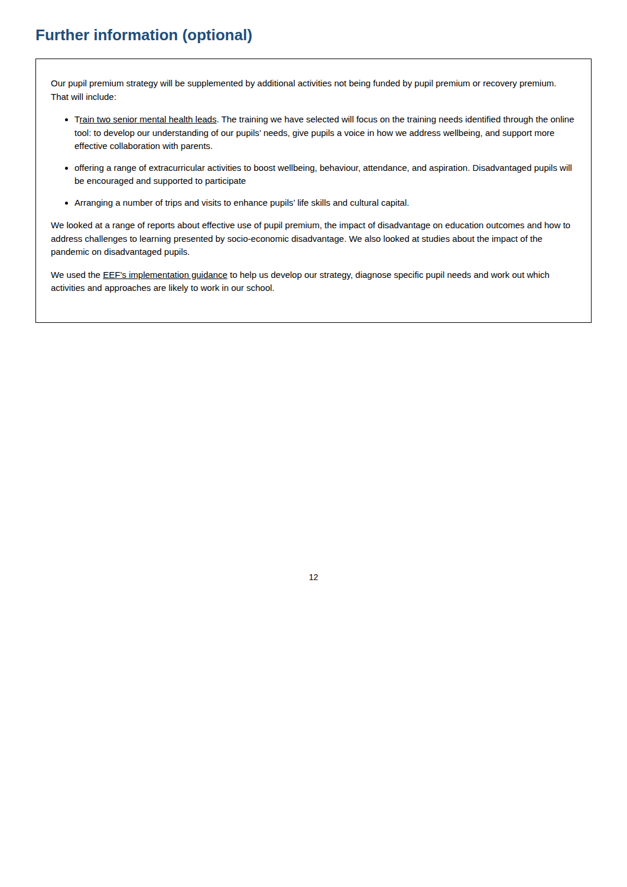Further information (optional)
Our pupil premium strategy will be supplemented by additional activities not being funded by pupil premium or recovery premium. That will include:
Train two senior mental health leads. The training we have selected will focus on the training needs identified through the online tool: to develop our understanding of our pupils’ needs, give pupils a voice in how we address wellbeing, and support more effective collaboration with parents.
offering a range of extracurricular activities to boost wellbeing, behaviour, attendance, and aspiration. Disadvantaged pupils will be encouraged and supported to participate
Arranging a number of trips and visits to enhance pupils’ life skills and cultural capital.
We looked at a range of reports about effective use of pupil premium, the impact of disadvantage on education outcomes and how to address challenges to learning presented by socio-economic disadvantage. We also looked at studies about the impact of the pandemic on disadvantaged pupils.
We used the EEF’s implementation guidance to help us develop our strategy, diagnose specific pupil needs and work out which activities and approaches are likely to work in our school.
12